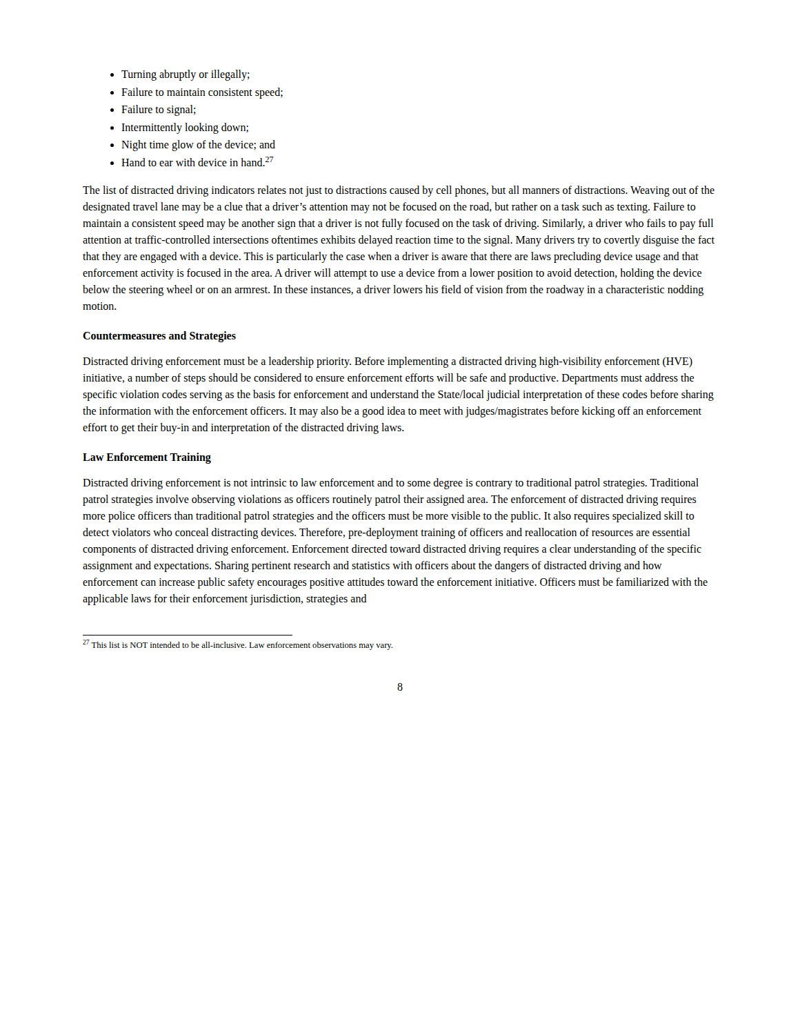Turning abruptly or illegally;
Failure to maintain consistent speed;
Failure to signal;
Intermittently looking down;
Night time glow of the device; and
Hand to ear with device in hand.27
The list of distracted driving indicators relates not just to distractions caused by cell phones, but all manners of distractions. Weaving out of the designated travel lane may be a clue that a driver’s attention may not be focused on the road, but rather on a task such as texting. Failure to maintain a consistent speed may be another sign that a driver is not fully focused on the task of driving. Similarly, a driver who fails to pay full attention at traffic-controlled intersections oftentimes exhibits delayed reaction time to the signal. Many drivers try to covertly disguise the fact that they are engaged with a device. This is particularly the case when a driver is aware that there are laws precluding device usage and that enforcement activity is focused in the area. A driver will attempt to use a device from a lower position to avoid detection, holding the device below the steering wheel or on an armrest. In these instances, a driver lowers his field of vision from the roadway in a characteristic nodding motion.
Countermeasures and Strategies
Distracted driving enforcement must be a leadership priority. Before implementing a distracted driving high-visibility enforcement (HVE) initiative, a number of steps should be considered to ensure enforcement efforts will be safe and productive. Departments must address the specific violation codes serving as the basis for enforcement and understand the State/local judicial interpretation of these codes before sharing the information with the enforcement officers. It may also be a good idea to meet with judges/magistrates before kicking off an enforcement effort to get their buy-in and interpretation of the distracted driving laws.
Law Enforcement Training
Distracted driving enforcement is not intrinsic to law enforcement and to some degree is contrary to traditional patrol strategies. Traditional patrol strategies involve observing violations as officers routinely patrol their assigned area. The enforcement of distracted driving requires more police officers than traditional patrol strategies and the officers must be more visible to the public. It also requires specialized skill to detect violators who conceal distracting devices. Therefore, pre-deployment training of officers and reallocation of resources are essential components of distracted driving enforcement. Enforcement directed toward distracted driving requires a clear understanding of the specific assignment and expectations. Sharing pertinent research and statistics with officers about the dangers of distracted driving and how enforcement can increase public safety encourages positive attitudes toward the enforcement initiative. Officers must be familiarized with the applicable laws for their enforcement jurisdiction, strategies and
27 This list is NOT intended to be all-inclusive. Law enforcement observations may vary.
8